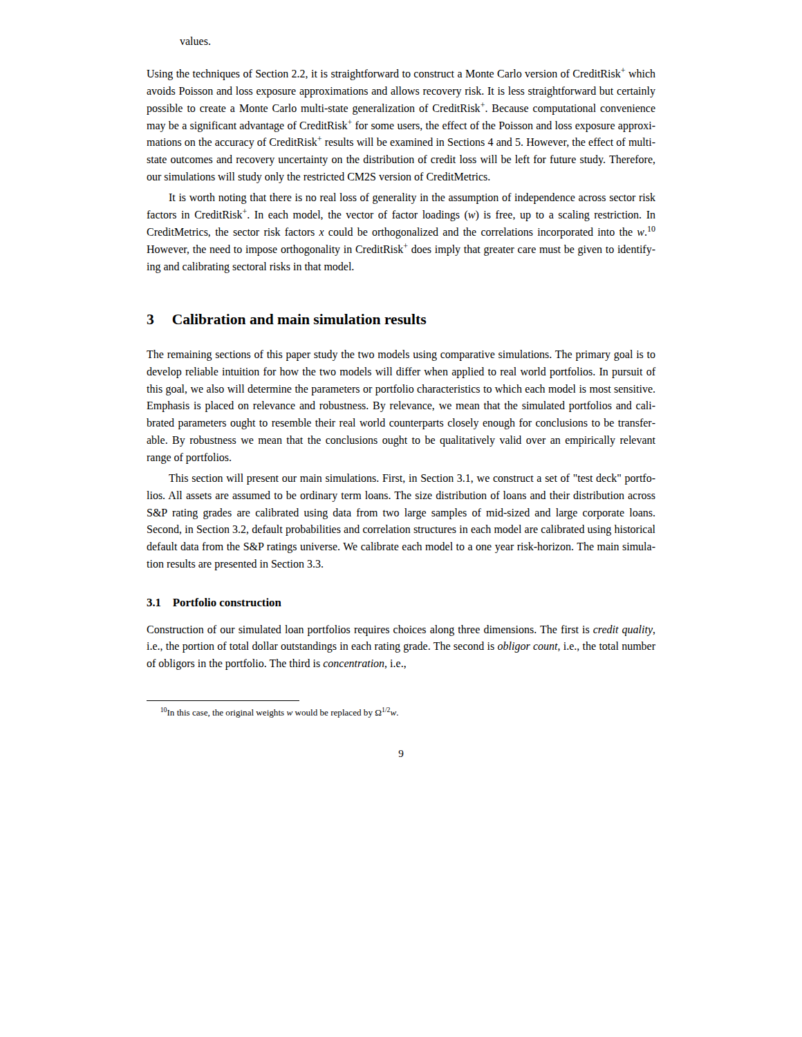values.
Using the techniques of Section 2.2, it is straightforward to construct a Monte Carlo version of CreditRisk+ which avoids Poisson and loss exposure approximations and allows recovery risk. It is less straightforward but certainly possible to create a Monte Carlo multi-state generalization of CreditRisk+. Because computational convenience may be a significant advantage of CreditRisk+ for some users, the effect of the Poisson and loss exposure approximations on the accuracy of CreditRisk+ results will be examined in Sections 4 and 5. However, the effect of multi-state outcomes and recovery uncertainty on the distribution of credit loss will be left for future study. Therefore, our simulations will study only the restricted CM2S version of CreditMetrics.
It is worth noting that there is no real loss of generality in the assumption of independence across sector risk factors in CreditRisk+. In each model, the vector of factor loadings (w) is free, up to a scaling restriction. In CreditMetrics, the sector risk factors x could be orthogonalized and the correlations incorporated into the w.10 However, the need to impose orthogonality in CreditRisk+ does imply that greater care must be given to identifying and calibrating sectoral risks in that model.
3 Calibration and main simulation results
The remaining sections of this paper study the two models using comparative simulations. The primary goal is to develop reliable intuition for how the two models will differ when applied to real world portfolios. In pursuit of this goal, we also will determine the parameters or portfolio characteristics to which each model is most sensitive. Emphasis is placed on relevance and robustness. By relevance, we mean that the simulated portfolios and calibrated parameters ought to resemble their real world counterparts closely enough for conclusions to be transferable. By robustness we mean that the conclusions ought to be qualitatively valid over an empirically relevant range of portfolios.
This section will present our main simulations. First, in Section 3.1, we construct a set of "test deck" portfolios. All assets are assumed to be ordinary term loans. The size distribution of loans and their distribution across S&P rating grades are calibrated using data from two large samples of mid-sized and large corporate loans. Second, in Section 3.2, default probabilities and correlation structures in each model are calibrated using historical default data from the S&P ratings universe. We calibrate each model to a one year risk-horizon. The main simulation results are presented in Section 3.3.
3.1 Portfolio construction
Construction of our simulated loan portfolios requires choices along three dimensions. The first is credit quality, i.e., the portion of total dollar outstandings in each rating grade. The second is obligor count, i.e., the total number of obligors in the portfolio. The third is concentration, i.e.,
10In this case, the original weights w would be replaced by Ω1/2w.
9